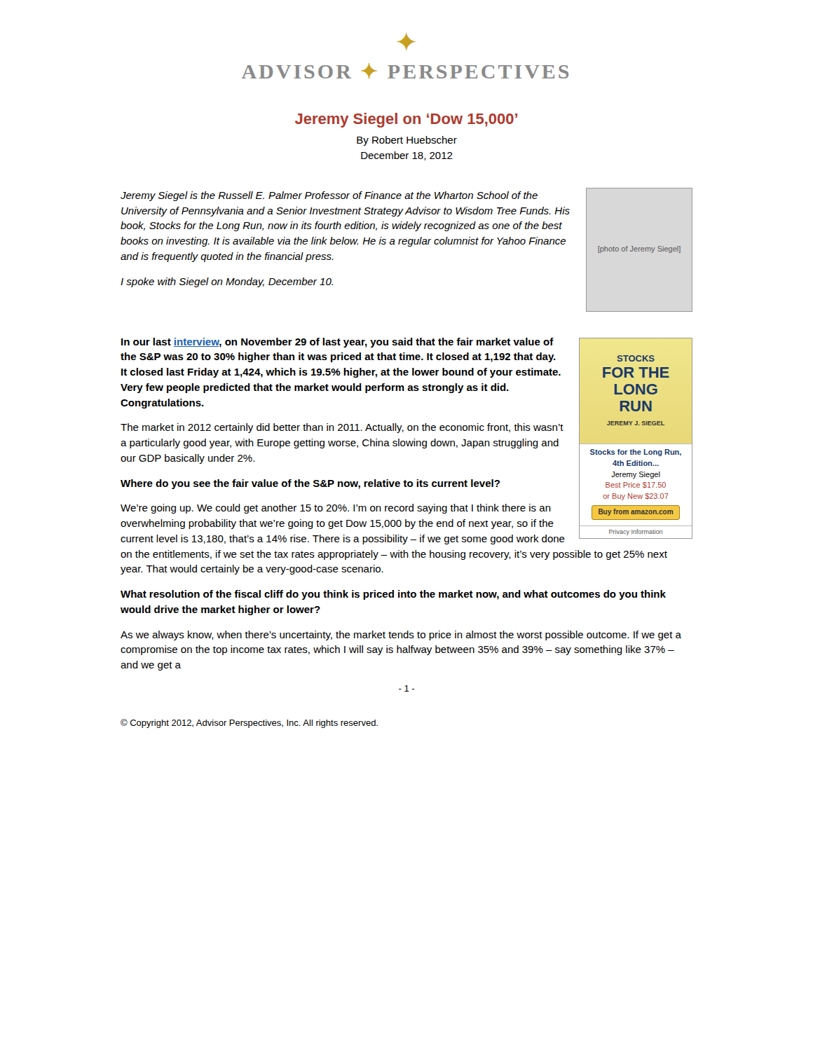✦
ADVISOR ✦ PERSPECTIVES
Jeremy Siegel on ‘Dow 15,000’
By Robert Huebscher
December 18, 2012
[photo of Jeremy Siegel]
Jeremy Siegel is the Russell E. Palmer Professor of Finance at the Wharton School of the University of Pennsylvania and a Senior Investment Strategy Advisor to Wisdom Tree Funds. His book, Stocks for the Long Run, now in its fourth edition, is widely recognized as one of the best books on investing. It is available via the link below. He is a regular columnist for Yahoo Finance and is frequently quoted in the financial press.
I spoke with Siegel on Monday, December 10.
STOCKS
FOR THE
LONG
RUN
JEREMY J. SIEGEL
Stocks for the Long Run,
4th Edition...
Jeremy Siegel
Best Price $17.50
or Buy New $23.07
Buy from amazon.com
Privacy Information
In our last interview, on November 29 of last year, you said that the fair market value of the S&P was 20 to 30% higher than it was priced at that time. It closed at 1,192 that day. It closed last Friday at 1,424, which is 19.5% higher, at the lower bound of your estimate. Very few people predicted that the market would perform as strongly as it did. Congratulations.
The market in 2012 certainly did better than in 2011. Actually, on the economic front, this wasn’t a particularly good year, with Europe getting worse, China slowing down, Japan struggling and our GDP basically under 2%.
Where do you see the fair value of the S&P now, relative to its current level?
We’re going up. We could get another 15 to 20%. I’m on record saying that I think there is an overwhelming probability that we’re going to get Dow 15,000 by the end of next year, so if the current level is 13,180, that’s a 14% rise. There is a possibility – if we get some good work done on the entitlements, if we set the tax rates appropriately – with the housing recovery, it’s very possible to get 25% next year. That would certainly be a very-good-case scenario.
What resolution of the fiscal cliff do you think is priced into the market now, and what outcomes do you think would drive the market higher or lower?
As we always know, when there’s uncertainty, the market tends to price in almost the worst possible outcome. If we get a compromise on the top income tax rates, which I will say is halfway between 35% and 39% – say something like 37% – and we get a
- 1 -
© Copyright 2012, Advisor Perspectives, Inc. All rights reserved.